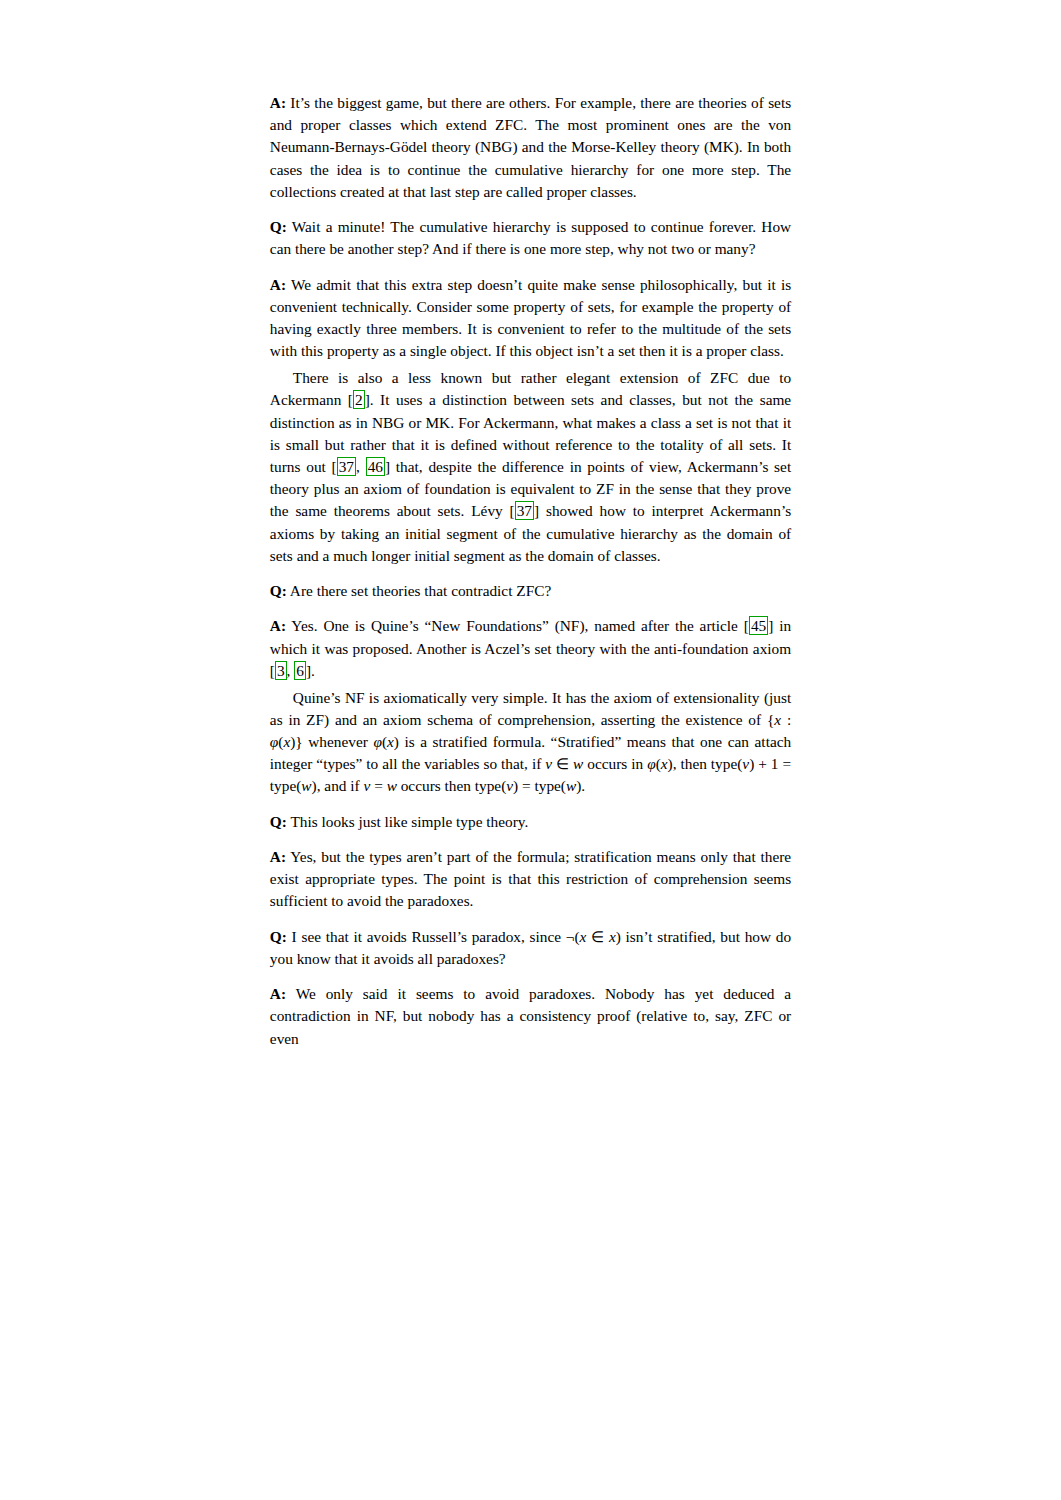A: It’s the biggest game, but there are others. For example, there are theories of sets and proper classes which extend ZFC. The most prominent ones are the von Neumann-Bernays-Gödel theory (NBG) and the Morse-Kelley theory (MK). In both cases the idea is to continue the cumulative hierarchy for one more step. The collections created at that last step are called proper classes.
Q: Wait a minute! The cumulative hierarchy is supposed to continue forever. How can there be another step? And if there is one more step, why not two or many?
A: We admit that this extra step doesn’t quite make sense philosophically, but it is convenient technically. Consider some property of sets, for example the property of having exactly three members. It is convenient to refer to the multitude of the sets with this property as a single object. If this object isn’t a set then it is a proper class.
There is also a less known but rather elegant extension of ZFC due to Ackermann [2]. It uses a distinction between sets and classes, but not the same distinction as in NBG or MK. For Ackermann, what makes a class a set is not that it is small but rather that it is defined without reference to the totality of all sets. It turns out [37, 46] that, despite the difference in points of view, Ackermann’s set theory plus an axiom of foundation is equivalent to ZF in the sense that they prove the same theorems about sets. Lévy [37] showed how to interpret Ackermann’s axioms by taking an initial segment of the cumulative hierarchy as the domain of sets and a much longer initial segment as the domain of classes.
Q: Are there set theories that contradict ZFC?
A: Yes. One is Quine’s “New Foundations” (NF), named after the article [45] in which it was proposed. Another is Aczel’s set theory with the anti-foundation axiom [3, 6].
Quine’s NF is axiomatically very simple. It has the axiom of extensionality (just as in ZF) and an axiom schema of comprehension, asserting the existence of {x : φ(x)} whenever φ(x) is a stratified formula. “Stratified” means that one can attach integer “types” to all the variables so that, if v ∈ w occurs in φ(x), then type(v) + 1 = type(w), and if v = w occurs then type(v) = type(w).
Q: This looks just like simple type theory.
A: Yes, but the types aren’t part of the formula; stratification means only that there exist appropriate types. The point is that this restriction of comprehension seems sufficient to avoid the paradoxes.
Q: I see that it avoids Russell’s paradox, since ¬(x ∈ x) isn’t stratified, but how do you know that it avoids all paradoxes?
A: We only said it seems to avoid paradoxes. Nobody has yet deduced a contradiction in NF, but nobody has a consistency proof (relative to, say, ZFC or even